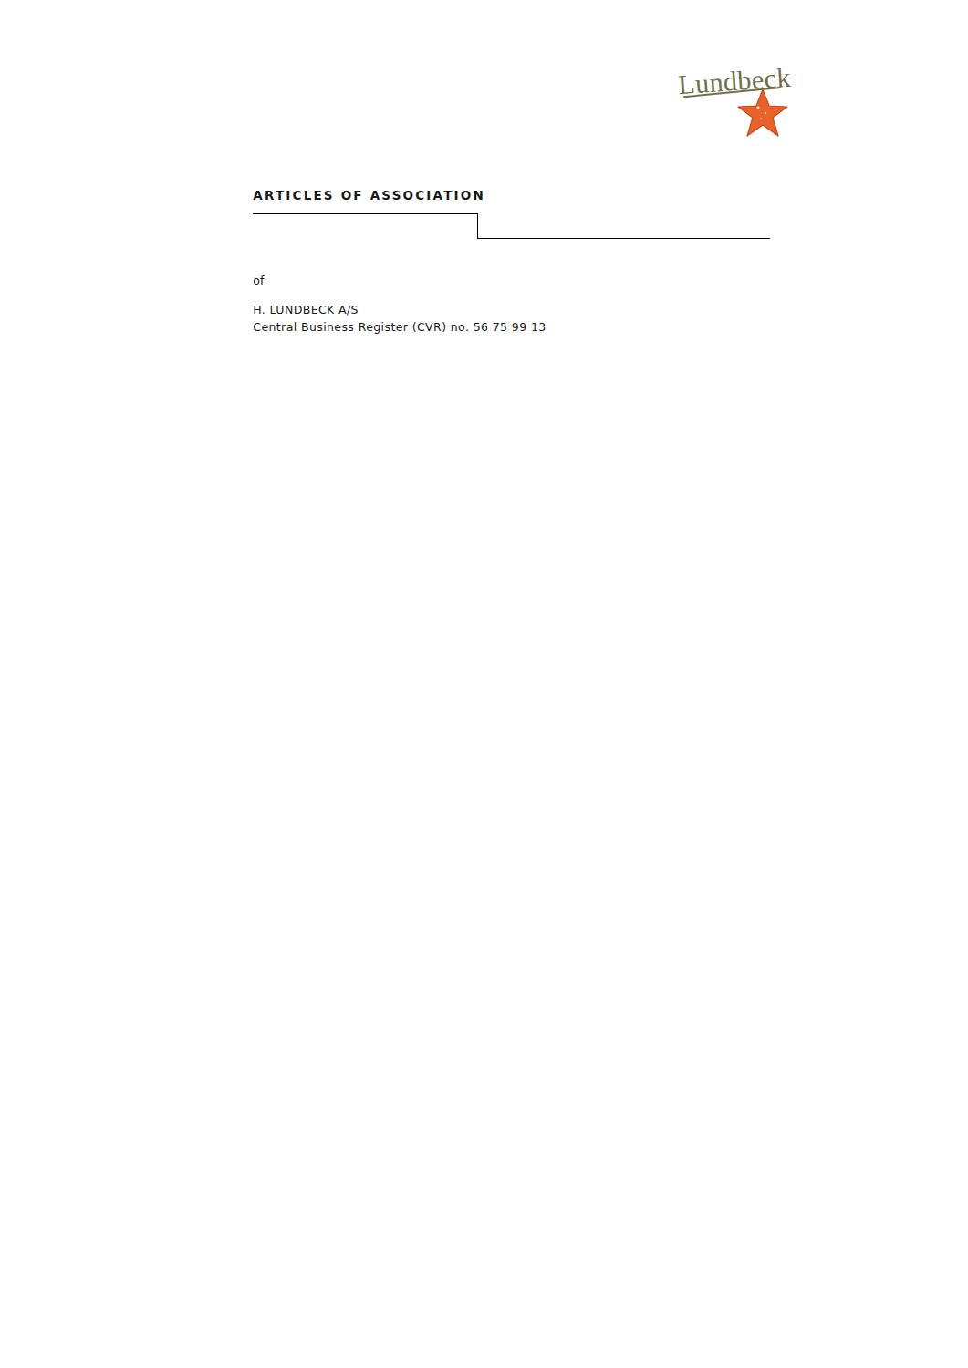Lundbeck
ARTICLES OF ASSOCIATION
of
H. LUNDBECK A/S
Central Business Register (CVR) no. 56 75 99 13